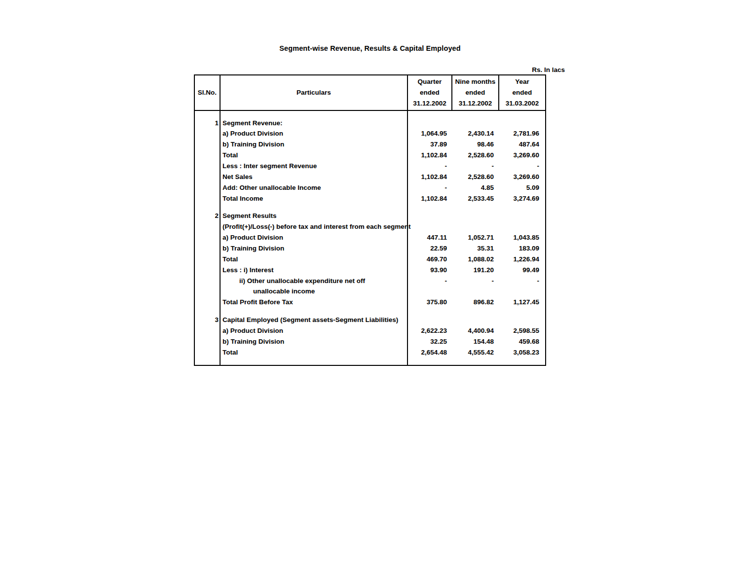Segment-wise Revenue, Results & Capital Employed
Rs. In lacs
| Sl.No. | Particulars | Quarter ended 31.12.2002 | Nine months ended 31.12.2002 | Year ended 31.03.2002 |
| --- | --- | --- | --- | --- |
| 1 | Segment Revenue: | | | |
| | a) Product Division | 1,064.95 | 2,430.14 | 2,781.96 |
| | b) Training Division | 37.89 | 98.46 | 487.64 |
| | Total | 1,102.84 | 2,528.60 | 3,269.60 |
| | Less : Inter segment Revenue | - | - | - |
| | Net Sales | 1,102.84 | 2,528.60 | 3,269.60 |
| | Add: Other unallocable Income | - | 4.85 | 5.09 |
| | Total Income | 1,102.84 | 2,533.45 | 3,274.69 |
| 2 | Segment Results | | | |
| | (Profit(+)/Loss(-) before tax and interest from each segment | | | |
| | a) Product Division | 447.11 | 1,052.71 | 1,043.85 |
| | b) Training Division | 22.59 | 35.31 | 183.09 |
| | Total | 469.70 | 1,088.02 | 1,226.94 |
| | Less : i) Interest | 93.90 | 191.20 | 99.49 |
| | ii) Other unallocable expenditure net off | - | - | - |
| | unallocable income | | | |
| | Total Profit Before Tax | 375.80 | 896.82 | 1,127.45 |
| 3 | Capital Employed (Segment assets-Segment Liabilities) | | | |
| | a) Product Division | 2,622.23 | 4,400.94 | 2,598.55 |
| | b) Training Division | 32.25 | 154.48 | 459.68 |
| | Total | 2,654.48 | 4,555.42 | 3,058.23 |